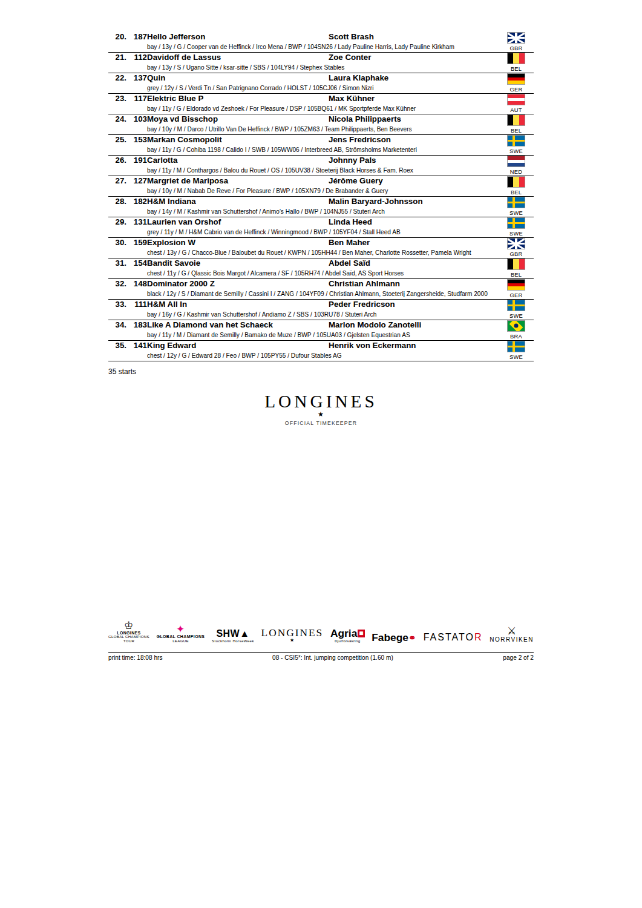| 20. | 187 | Hello Jefferson | Scott Brash | GBR |
| | | bay / 13y / G / Cooper van de Heffinck / Irco Mena / BWP / 104SN26 / Lady Pauline Harris, Lady Pauline Kirkham |
| 21. | 112 | Davidoff de Lassus | Zoe Conter | BEL |
| | | bay / 13y / S / Ugano Sitte / ksar-sitte / SBS / 104LY94 / Stephex Stables |
| 22. | 137 | Quin | Laura Klaphake | GER |
| | | grey / 12y / S / Verdi Tn / San Patrignano Corrado / HOLST / 105CJ06 / Simon Nizri |
| 23. | 117 | Elektric Blue P | Max Kühner | AUT |
| | | bay / 11y / G / Eldorado vd Zeshoek / For Pleasure / DSP / 105BQ61 / MK Sportpferde Max Kühner |
| 24. | 103 | Moya vd Bisschop | Nicola Philippaerts | BEL |
| | | bay / 10y / M / Darco / Utrillo Van De Heffinck / BWP / 105ZM63 / Team Philippaerts, Ben Beevers |
| 25. | 153 | Markan Cosmopolit | Jens Fredricson | SWE |
| | | bay / 11y / G / Cohiba 1198 / Calido I / SWB / 105WW06 / Interbreed AB, Strömsholms Marketenteri |
| 26. | 191 | Carlotta | Johnny Pals | NED |
| | | bay / 11y / M / Conthargos / Balou du Rouet / OS / 105UV38 / Stoeterij Black Horses & Fam. Roex |
| 27. | 127 | Margriet de Mariposa | Jérôme Guery | BEL |
| | | bay / 10y / M / Nabab De Reve / For Pleasure / BWP / 105XN79 / De Brabander & Guery |
| 28. | 182 | H&M Indiana | Malin Baryard-Johnsson | SWE |
| | | bay / 14y / M / Kashmir van Schuttershof / Animo's Hallo / BWP / 104NJ55 / Stuteri Arch |
| 29. | 131 | Laurien van Orshof | Linda Heed | SWE |
| | | grey / 11y / M / H&M Cabrio van de Heffinck / Winningmood / BWP / 105YF04 / Stall Heed AB |
| 30. | 159 | Explosion W | Ben Maher | GBR |
| | | chest / 13y / G / Chacco-Blue / Baloubet du Rouet / KWPN / 105HH44 / Ben Maher, Charlotte Rossetter, Pamela Wright |
| 31. | 154 | Bandit Savoie | Abdel Saïd | BEL |
| | | chest / 11y / G / Qlassic Bois Margot / Alcamera / SF / 105RH74 / Abdel Saïd, AS Sport Horses |
| 32. | 148 | Dominator 2000 Z | Christian Ahlmann | GER |
| | | black / 12y / S / Diamant de Semilly / Cassini I / ZANG / 104YF09 / Christian Ahlmann, Stoeterij Zangersheide, Studfarm 2000 |
| 33. | 111 | H&M All In | Peder Fredricson | SWE |
| | | bay / 16y / G / Kashmir van Schuttershof / Andiamo Z / SBS / 103RU78 / Stuteri Arch |
| 34. | 183 | Like A Diamond van het Schaeck | Marlon Modolo Zanotelli | BRA |
| | | bay / 11y / M / Diamant de Semilly / Bamako de Muze / BWP / 105UA03 / Gjelsten Equestrian AS |
| 35. | 141 | King Edward | Henrik von Eckermann | SWE |
| | | chest / 12y / G / Edward 28 / Feo / BWP / 105PY55 / Dufour Stables AG |
35 starts
LONGINES
★
OFFICIAL TIMEKEEPER
♔
LONGINES
GLOBAL CHAMPIONS
TOUR
✦
GLOBAL CHAMPIONS
LEAGUE
SHW▲
Stockholm HorseWeek
LONGINES
★
Agria■
Djurförsäkring
Fabege⚭
FASTATOR
⚔
NORRVIKEN
print time: 18:08 hrs
08 - CSI5*: Int. jumping competition (1.60 m)
page 2 of 2